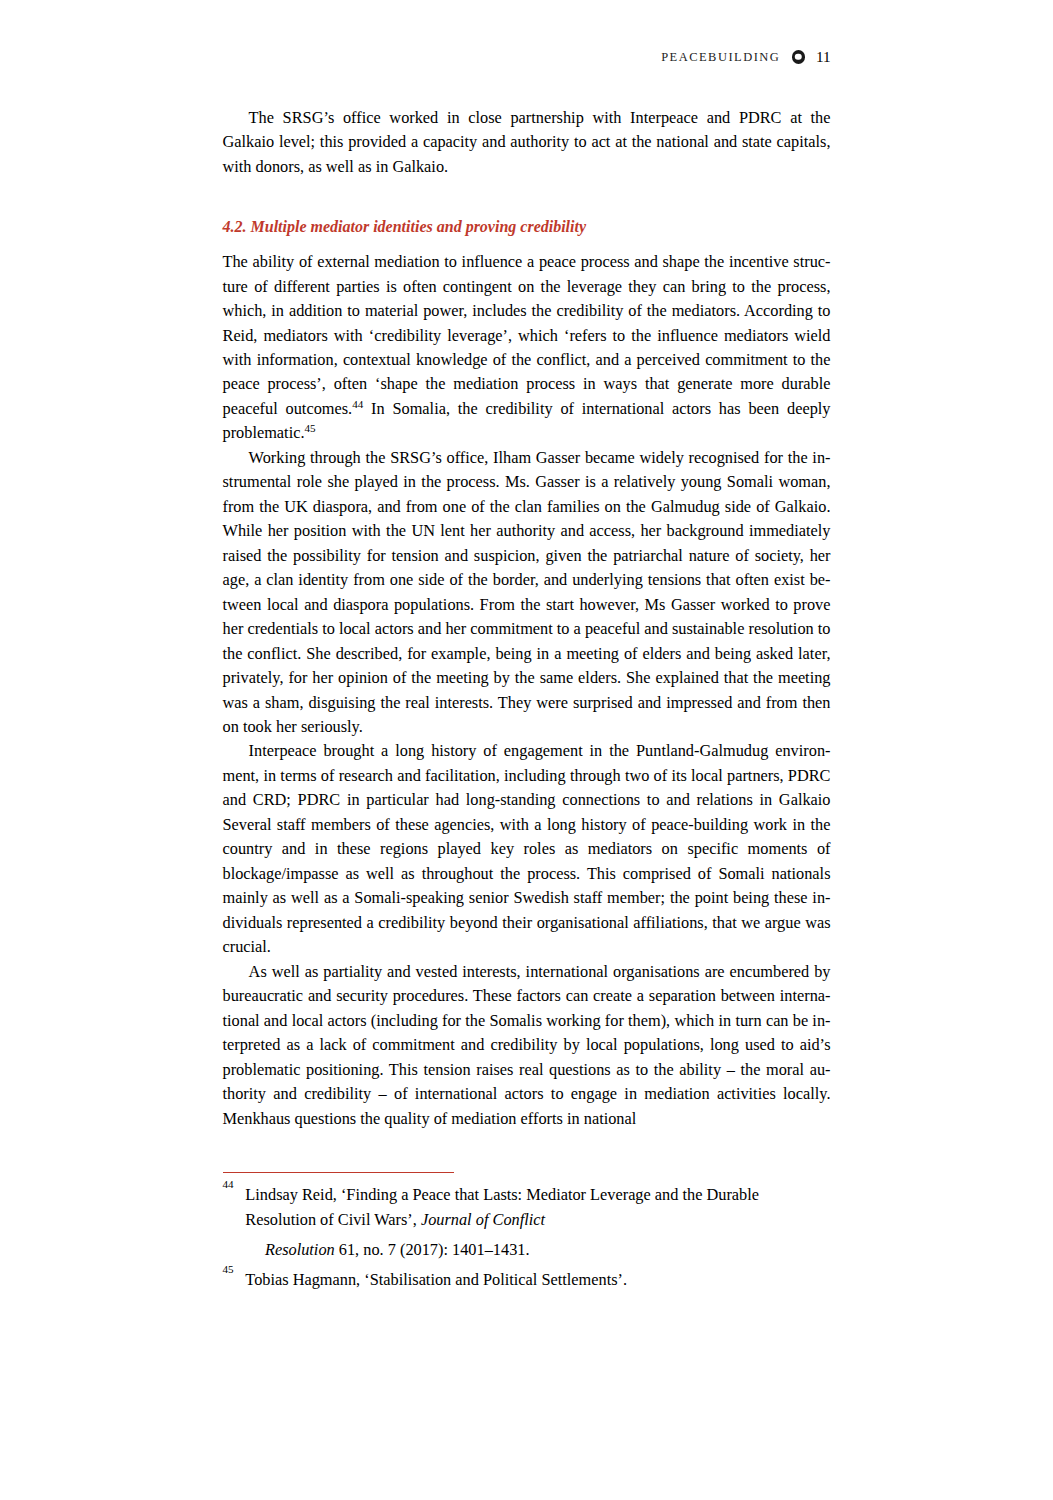Peacebuilding 11
The SRSG’s office worked in close partnership with Interpeace and PDRC at the Galkaio level; this provided a capacity and authority to act at the national and state capitals, with donors, as well as in Galkaio.
4.2. Multiple mediator identities and proving credibility
The ability of external mediation to influence a peace process and shape the incentive structure of different parties is often contingent on the leverage they can bring to the process, which, in addition to material power, includes the credibility of the mediators. According to Reid, mediators with ‘credibility leverage’, which ‘refers to the influence mediators wield with information, contextual knowledge of the conflict, and a perceived commitment to the peace process’, often ‘shape the mediation process in ways that generate more durable peaceful outcomes.44 In Somalia, the credibility of international actors has been deeply problematic.45
Working through the SRSG’s office, Ilham Gasser became widely recognised for the instrumental role she played in the process. Ms. Gasser is a relatively young Somali woman, from the UK diaspora, and from one of the clan families on the Galmudug side of Galkaio. While her position with the UN lent her authority and access, her background immediately raised the possibility for tension and suspicion, given the patriarchal nature of society, her age, a clan identity from one side of the border, and underlying tensions that often exist between local and diaspora populations. From the start however, Ms Gasser worked to prove her credentials to local actors and her commitment to a peaceful and sustainable resolution to the conflict. She described, for example, being in a meeting of elders and being asked later, privately, for her opinion of the meeting by the same elders. She explained that the meeting was a sham, disguising the real interests. They were surprised and impressed and from then on took her seriously.
Interpeace brought a long history of engagement in the Puntland-Galmudug environment, in terms of research and facilitation, including through two of its local partners, PDRC and CRD; PDRC in particular had long-standing connections to and relations in Galkaio Several staff members of these agencies, with a long history of peace-building work in the country and in these regions played key roles as mediators on specific moments of blockage/impasse as well as throughout the process. This comprised of Somali nationals mainly as well as a Somali-speaking senior Swedish staff member; the point being these individuals represented a credibility beyond their organisational affiliations, that we argue was crucial.
As well as partiality and vested interests, international organisations are encumbered by bureaucratic and security procedures. These factors can create a separation between international and local actors (including for the Somalis working for them), which in turn can be interpreted as a lack of commitment and credibility by local populations, long used to aid’s problematic positioning. This tension raises real questions as to the ability – the moral authority and credibility – of international actors to engage in mediation activities locally. Menkhaus questions the quality of mediation efforts in national
44Lindsay Reid, ‘Finding a Peace that Lasts: Mediator Leverage and the Durable Resolution of Civil Wars’, Journal of Conflict
Resolution 61, no. 7 (2017): 1401–1431.
45Tobias Hagmann, ‘Stabilisation and Political Settlements’.